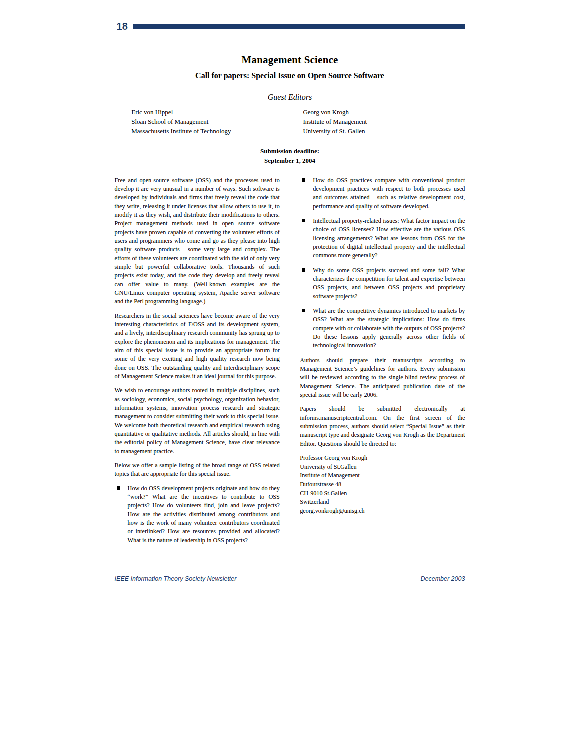18
Management Science
Call for papers: Special Issue on Open Source Software
Guest Editors
Eric von Hippel
Sloan School of Management
Massachusetts Institute of Technology
Georg von Krogh
Institute of Management
University of St. Gallen
Submission deadline:
September 1, 2004
Free and open-source software (OSS) and the processes used to develop it are very unusual in a number of ways. Such software is developed by individuals and firms that freely reveal the code that they write, releasing it under licenses that allow others to use it, to modify it as they wish, and distribute their modifications to others. Project management methods used in open source software projects have proven capable of converting the volunteer efforts of users and programmers who come and go as they please into high quality software products - some very large and complex. The efforts of these volunteers are coordinated with the aid of only very simple but powerful collaborative tools. Thousands of such projects exist today, and the code they develop and freely reveal can offer value to many. (Well-known examples are the GNU/Linux computer operating system, Apache server software and the Perl programming language.)
Researchers in the social sciences have become aware of the very interesting characteristics of F/OSS and its development system, and a lively, interdisciplinary research community has sprung up to explore the phenomenon and its implications for management. The aim of this special issue is to provide an appropriate forum for some of the very exciting and high quality research now being done on OSS. The outstanding quality and interdisciplinary scope of Management Science makes it an ideal journal for this purpose.
We wish to encourage authors rooted in multiple disciplines, such as sociology, economics, social psychology, organization behavior, information systems, innovation process research and strategic management to consider submitting their work to this special issue. We welcome both theoretical research and empirical research using quantitative or qualitative methods. All articles should, in line with the editorial policy of Management Science, have clear relevance to management practice.
Below we offer a sample listing of the broad range of OSS-related topics that are appropriate for this special issue.
How do OSS development projects originate and how do they “work?” What are the incentives to contribute to OSS projects? How do volunteers find, join and leave projects? How are the activities distributed among contributors and how is the work of many volunteer contributors coordinated or interlinked? How are resources provided and allocated? What is the nature of leadership in OSS projects?
How do OSS practices compare with conventional product development practices with respect to both processes used and outcomes attained - such as relative development cost, performance and quality of software developed.
Intellectual property-related issues: What factor impact on the choice of OSS licenses? How effective are the various OSS licensing arrangements? What are lessons from OSS for the protection of digital intellectual property and the intellectual commons more generally?
Why do some OSS projects succeed and some fail? What characterizes the competition for talent and expertise between OSS projects, and between OSS projects and proprietary software projects?
What are the competitive dynamics introduced to markets by OSS? What are the strategic implications: How do firms compete with or collaborate with the outputs of OSS projects? Do these lessons apply generally across other fields of technological innovation?
Authors should prepare their manuscripts according to Management Science’s guidelines for authors. Every submission will be reviewed according to the single-blind review process of Management Science. The anticipated publication date of the special issue will be early 2006.
Papers should be submitted electronically at informs.manuscriptcentral.com. On the first screen of the submission process, authors should select “Special Issue” as their manuscript type and designate Georg von Krogh as the Department Editor. Questions should be directed to:
Professor Georg von Krogh
University of St.Gallen
Institute of Management
Dufourstrasse 48
CH-9010 St.Gallen
Switzerland
georg.vonkrogh@unisg.ch
IEEE Information Theory Society Newsletter
December 2003